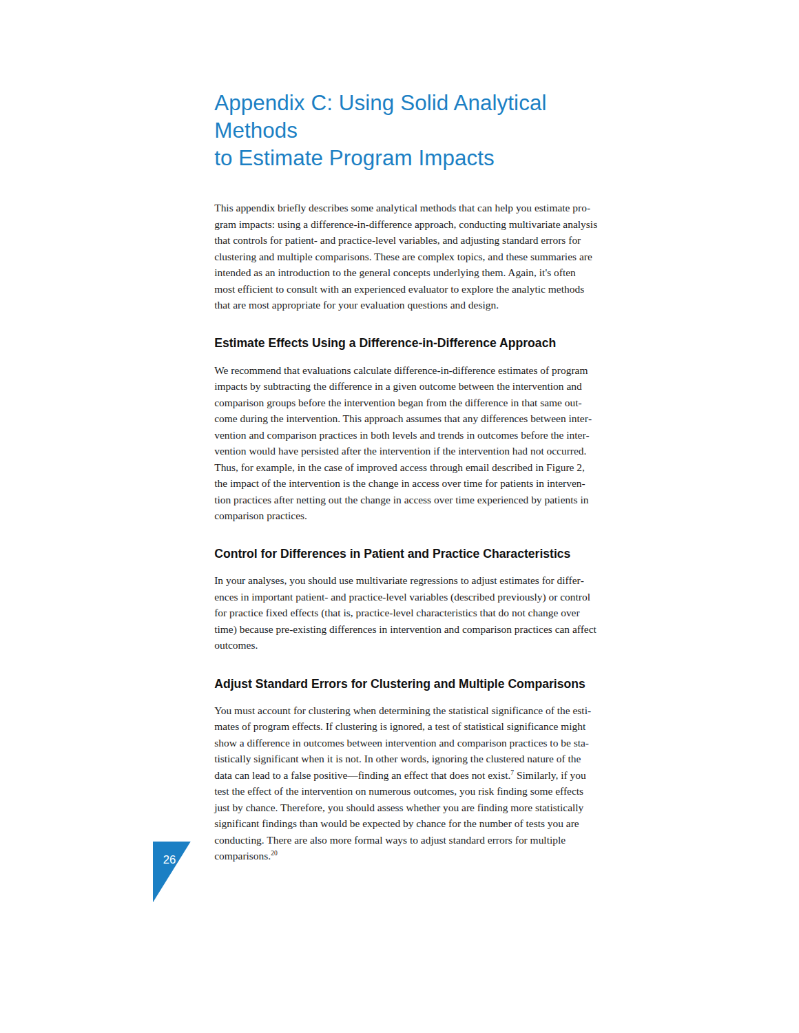Appendix C: Using Solid Analytical Methods
to Estimate Program Impacts
This appendix briefly describes some analytical methods that can help you estimate program impacts: using a difference-in-difference approach, conducting multivariate analysis that controls for patient- and practice-level variables, and adjusting standard errors for clustering and multiple comparisons. These are complex topics, and these summaries are intended as an introduction to the general concepts underlying them. Again, it's often most efficient to consult with an experienced evaluator to explore the analytic methods that are most appropriate for your evaluation questions and design.
Estimate Effects Using a Difference-in-Difference Approach
We recommend that evaluations calculate difference-in-difference estimates of program impacts by subtracting the difference in a given outcome between the intervention and comparison groups before the intervention began from the difference in that same outcome during the intervention. This approach assumes that any differences between intervention and comparison practices in both levels and trends in outcomes before the intervention would have persisted after the intervention if the intervention had not occurred. Thus, for example, in the case of improved access through email described in Figure 2, the impact of the intervention is the change in access over time for patients in intervention practices after netting out the change in access over time experienced by patients in comparison practices.
Control for Differences in Patient and Practice Characteristics
In your analyses, you should use multivariate regressions to adjust estimates for differences in important patient- and practice-level variables (described previously) or control for practice fixed effects (that is, practice-level characteristics that do not change over time) because pre-existing differences in intervention and comparison practices can affect outcomes.
Adjust Standard Errors for Clustering and Multiple Comparisons
You must account for clustering when determining the statistical significance of the estimates of program effects. If clustering is ignored, a test of statistical significance might show a difference in outcomes between intervention and comparison practices to be statistically significant when it is not. In other words, ignoring the clustered nature of the data can lead to a false positive—finding an effect that does not exist.7 Similarly, if you test the effect of the intervention on numerous outcomes, you risk finding some effects just by chance. Therefore, you should assess whether you are finding more statistically significant findings than would be expected by chance for the number of tests you are conducting. There are also more formal ways to adjust standard errors for multiple comparisons.20
26